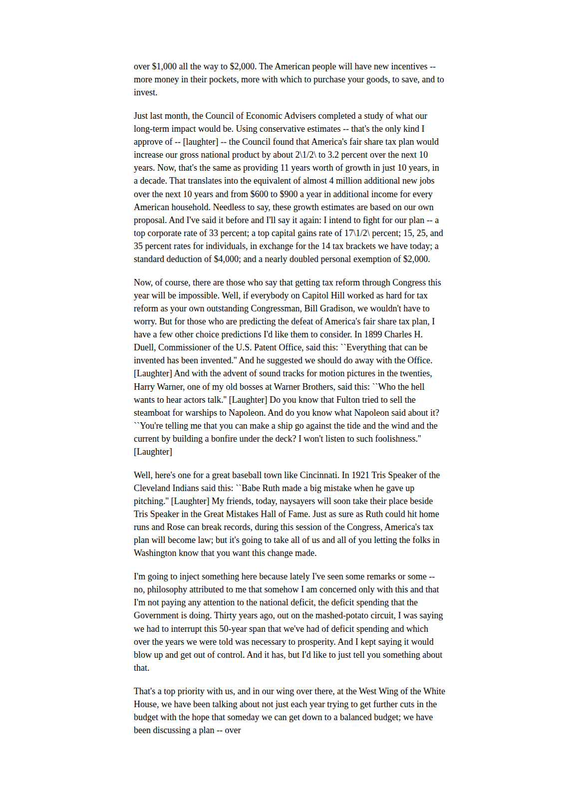over $1,000 all the way to $2,000. The American people will have new incentives -- more money in their pockets, more with which to purchase your goods, to save, and to invest.
Just last month, the Council of Economic Advisers completed a study of what our long-term impact would be. Using conservative estimates -- that's the only kind I approve of -- [laughter] -- the Council found that America's fair share tax plan would increase our gross national product by about 2\1/2\ to 3.2 percent over the next 10 years. Now, that's the same as providing 11 years worth of growth in just 10 years, in a decade. That translates into the equivalent of almost 4 million additional new jobs over the next 10 years and from $600 to $900 a year in additional income for every American household. Needless to say, these growth estimates are based on our own proposal. And I've said it before and I'll say it again: I intend to fight for our plan -- a top corporate rate of 33 percent; a top capital gains rate of 17\1/2\ percent; 15, 25, and 35 percent rates for individuals, in exchange for the 14 tax brackets we have today; a standard deduction of $4,000; and a nearly doubled personal exemption of $2,000.
Now, of course, there are those who say that getting tax reform through Congress this year will be impossible. Well, if everybody on Capitol Hill worked as hard for tax reform as your own outstanding Congressman, Bill Gradison, we wouldn't have to worry. But for those who are predicting the defeat of America's fair share tax plan, I have a few other choice predictions I'd like them to consider. In 1899 Charles H. Duell, Commissioner of the U.S. Patent Office, said this: ``Everything that can be invented has been invented.'' And he suggested we should do away with the Office. [Laughter] And with the advent of sound tracks for motion pictures in the twenties, Harry Warner, one of my old bosses at Warner Brothers, said this: ``Who the hell wants to hear actors talk.'' [Laughter] Do you know that Fulton tried to sell the steamboat for warships to Napoleon. And do you know what Napoleon said about it? ``You're telling me that you can make a ship go against the tide and the wind and the current by building a bonfire under the deck? I won't listen to such foolishness.'' [Laughter]
Well, here's one for a great baseball town like Cincinnati. In 1921 Tris Speaker of the Cleveland Indians said this: ``Babe Ruth made a big mistake when he gave up pitching.'' [Laughter] My friends, today, naysayers will soon take their place beside Tris Speaker in the Great Mistakes Hall of Fame. Just as sure as Ruth could hit home runs and Rose can break records, during this session of the Congress, America's tax plan will become law; but it's going to take all of us and all of you letting the folks in Washington know that you want this change made.
I'm going to inject something here because lately I've seen some remarks or some -- no, philosophy attributed to me that somehow I am concerned only with this and that I'm not paying any attention to the national deficit, the deficit spending that the Government is doing. Thirty years ago, out on the mashed-potato circuit, I was saying we had to interrupt this 50-year span that we've had of deficit spending and which over the years we were told was necessary to prosperity. And I kept saying it would blow up and get out of control. And it has, but I'd like to just tell you something about that.
That's a top priority with us, and in our wing over there, at the West Wing of the White House, we have been talking about not just each year trying to get further cuts in the budget with the hope that someday we can get down to a balanced budget; we have been discussing a plan -- over